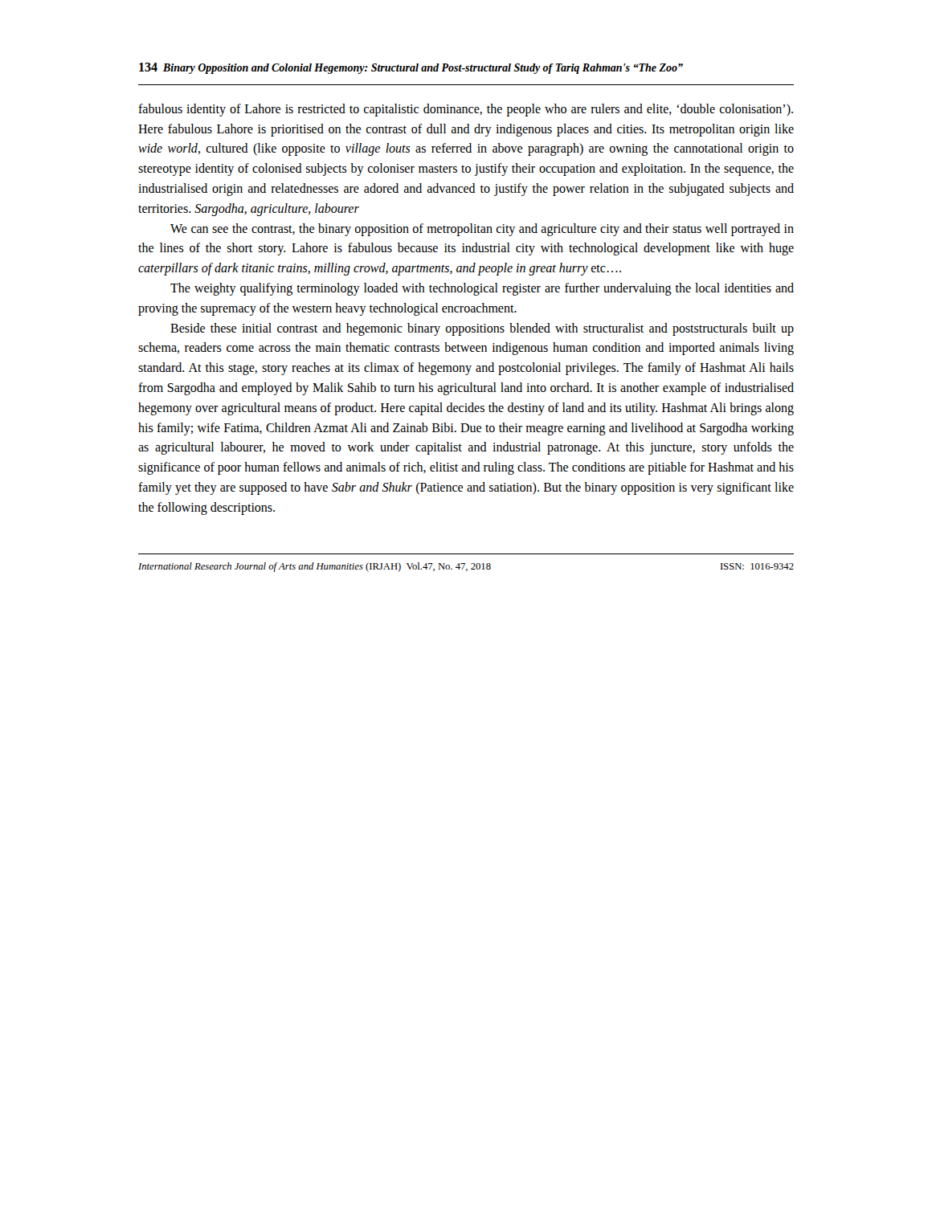134 Binary Opposition and Colonial Hegemony: Structural and Post-structural Study of Tariq Rahman's “The Zoo”
fabulous identity of Lahore is restricted to capitalistic dominance, the people who are rulers and elite, ‘double colonisation’). Here fabulous Lahore is prioritised on the contrast of dull and dry indigenous places and cities. Its metropolitan origin like wide world, cultured (like opposite to village louts as referred in above paragraph) are owning the cannotational origin to stereotype identity of colonised subjects by coloniser masters to justify their occupation and exploitation. In the sequence, the industrialised origin and relatednesses are adored and advanced to justify the power relation in the subjugated subjects and territories. Sargodha, agriculture, labourer
We can see the contrast, the binary opposition of metropolitan city and agriculture city and their status well portrayed in the lines of the short story. Lahore is fabulous because its industrial city with technological development like with huge caterpillars of dark titanic trains, milling crowd, apartments, and people in great hurry etc….
The weighty qualifying terminology loaded with technological register are further undervaluing the local identities and proving the supremacy of the western heavy technological encroachment.
Beside these initial contrast and hegemonic binary oppositions blended with structuralist and poststructurals built up schema, readers come across the main thematic contrasts between indigenous human condition and imported animals living standard. At this stage, story reaches at its climax of hegemony and postcolonial privileges. The family of Hashmat Ali hails from Sargodha and employed by Malik Sahib to turn his agricultural land into orchard. It is another example of industrialised hegemony over agricultural means of product. Here capital decides the destiny of land and its utility. Hashmat Ali brings along his family; wife Fatima, Children Azmat Ali and Zainab Bibi. Due to their meagre earning and livelihood at Sargodha working as agricultural labourer, he moved to work under capitalist and industrial patronage. At this juncture, story unfolds the significance of poor human fellows and animals of rich, elitist and ruling class. The conditions are pitiable for Hashmat and his family yet they are supposed to have Sabr and Shukr (Patience and satiation). But the binary opposition is very significant like the following descriptions.
International Research Journal of Arts and Humanities (IRJAH) Vol.47, No. 47, 2018 ISSN: 1016-9342